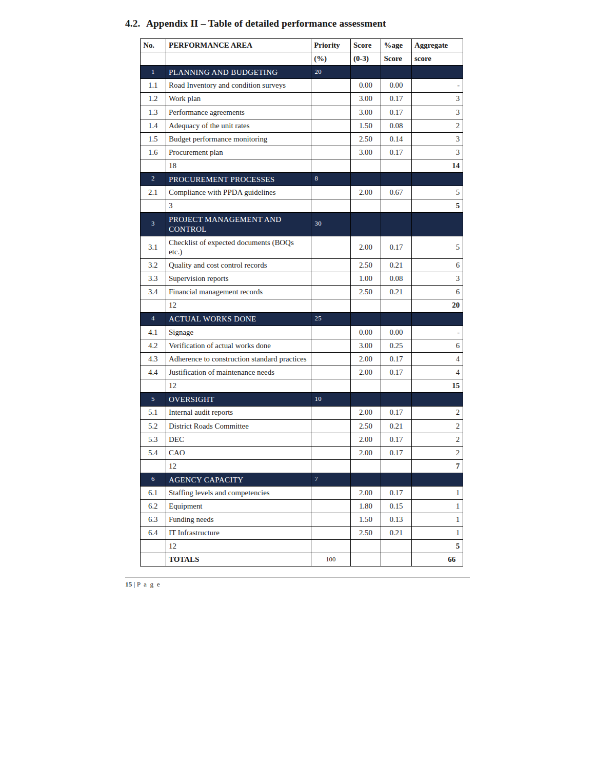4.2. Appendix II – Table of detailed performance assessment
| No. | PERFORMANCE AREA | Priority | Score | %age | Aggregate |
| --- | --- | --- | --- | --- | --- |
| | | (%) | (0-3) | Score | score |
| 1 | PLANNING AND BUDGETING | 20 | | | |
| 1.1 | Road Inventory and condition surveys | | 0.00 | 0.00 | - |
| 1.2 | Work plan | | 3.00 | 0.17 | 3 |
| 1.3 | Performance agreements | | 3.00 | 0.17 | 3 |
| 1.4 | Adequacy of the unit rates | | 1.50 | 0.08 | 2 |
| 1.5 | Budget performance monitoring | | 2.50 | 0.14 | 3 |
| 1.6 | Procurement plan | | 3.00 | 0.17 | 3 |
| | 18 | | | | 14 |
| 2 | PROCUREMENT PROCESSES | 8 | | | |
| 2.1 | Compliance with PPDA guidelines | | 2.00 | 0.67 | 5 |
| | 3 | | | | 5 |
| 3 | PROJECT MANAGEMENT AND CONTROL | 30 | | | |
| 3.1 | Checklist of expected documents (BOQs etc.) | | 2.00 | 0.17 | 5 |
| 3.2 | Quality and cost control records | | 2.50 | 0.21 | 6 |
| 3.3 | Supervision reports | | 1.00 | 0.08 | 3 |
| 3.4 | Financial management records | | 2.50 | 0.21 | 6 |
| | 12 | | | | 20 |
| 4 | ACTUAL WORKS DONE | 25 | | | |
| 4.1 | Signage | | 0.00 | 0.00 | - |
| 4.2 | Verification of actual works done | | 3.00 | 0.25 | 6 |
| 4.3 | Adherence to construction standard practices | | 2.00 | 0.17 | 4 |
| 4.4 | Justification of maintenance needs | | 2.00 | 0.17 | 4 |
| | 12 | | | | 15 |
| 5 | OVERSIGHT | 10 | | | |
| 5.1 | Internal audit reports | | 2.00 | 0.17 | 2 |
| 5.2 | District Roads Committee | | 2.50 | 0.21 | 2 |
| 5.3 | DEC | | 2.00 | 0.17 | 2 |
| 5.4 | CAO | | 2.00 | 0.17 | 2 |
| | 12 | | | | 7 |
| 6 | AGENCY CAPACITY | 7 | | | |
| 6.1 | Staffing levels and competencies | | 2.00 | 0.17 | 1 |
| 6.2 | Equipment | | 1.80 | 0.15 | 1 |
| 6.3 | Funding needs | | 1.50 | 0.13 | 1 |
| 6.4 | IT Infrastructure | | 2.50 | 0.21 | 1 |
| | 12 | | | | 5 |
| | TOTALS | 100 | | | 66 |
15 | P a g e